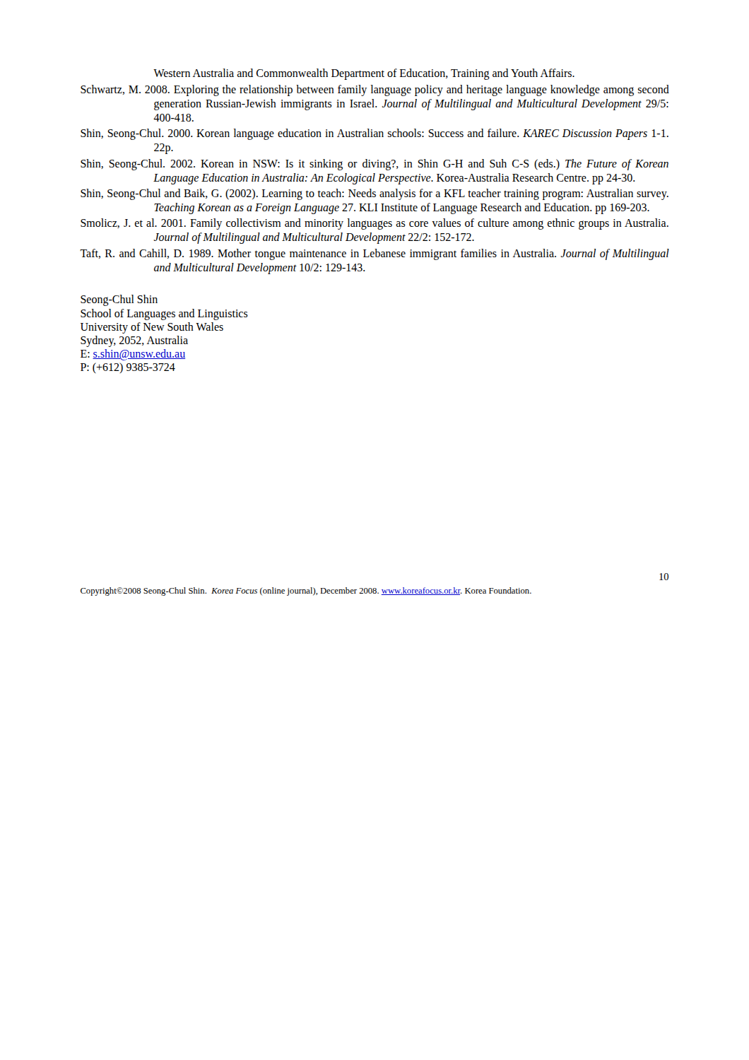Western Australia and Commonwealth Department of Education, Training and Youth Affairs.
Schwartz, M. 2008. Exploring the relationship between family language policy and heritage language knowledge among second generation Russian-Jewish immigrants in Israel. Journal of Multilingual and Multicultural Development 29/5: 400-418.
Shin, Seong-Chul. 2000. Korean language education in Australian schools: Success and failure. KAREC Discussion Papers 1-1. 22p.
Shin, Seong-Chul. 2002. Korean in NSW: Is it sinking or diving?, in Shin G-H and Suh C-S (eds.) The Future of Korean Language Education in Australia: An Ecological Perspective. Korea-Australia Research Centre. pp 24-30.
Shin, Seong-Chul and Baik, G. (2002). Learning to teach: Needs analysis for a KFL teacher training program: Australian survey. Teaching Korean as a Foreign Language 27. KLI Institute of Language Research and Education. pp 169-203.
Smolicz, J. et al. 2001. Family collectivism and minority languages as core values of culture among ethnic groups in Australia. Journal of Multilingual and Multicultural Development 22/2: 152-172.
Taft, R. and Cahill, D. 1989. Mother tongue maintenance in Lebanese immigrant families in Australia. Journal of Multilingual and Multicultural Development 10/2: 129-143.
Seong-Chul Shin
School of Languages and Linguistics
University of New South Wales
Sydney, 2052, Australia
E: s.shin@unsw.edu.au
P: (+612) 9385-3724
10
Copyright©2008 Seong-Chul Shin. Korea Focus (online journal), December 2008. www.koreafocus.or.kr. Korea Foundation.